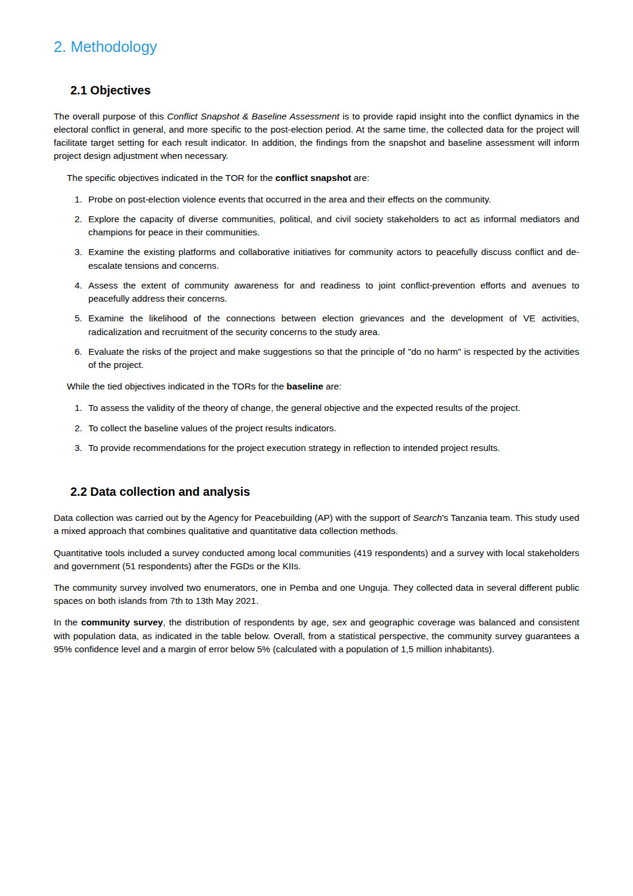2. Methodology
2.1 Objectives
The overall purpose of this Conflict Snapshot & Baseline Assessment is to provide rapid insight into the conflict dynamics in the electoral conflict in general, and more specific to the post-election period. At the same time, the collected data for the project will facilitate target setting for each result indicator. In addition, the findings from the snapshot and baseline assessment will inform project design adjustment when necessary.
The specific objectives indicated in the TOR for the conflict snapshot are:
Probe on post-election violence events that occurred in the area and their effects on the community.
Explore the capacity of diverse communities, political, and civil society stakeholders to act as informal mediators and champions for peace in their communities.
Examine the existing platforms and collaborative initiatives for community actors to peacefully discuss conflict and de-escalate tensions and concerns.
Assess the extent of community awareness for and readiness to joint conflict-prevention efforts and avenues to peacefully address their concerns.
Examine the likelihood of the connections between election grievances and the development of VE activities, radicalization and recruitment of the security concerns to the study area.
Evaluate the risks of the project and make suggestions so that the principle of "do no harm" is respected by the activities of the project.
While the tied objectives indicated in the TORs for the baseline are:
To assess the validity of the theory of change, the general objective and the expected results of the project.
To collect the baseline values of the project results indicators.
To provide recommendations for the project execution strategy in reflection to intended project results.
2.2 Data collection and analysis
Data collection was carried out by the Agency for Peacebuilding (AP) with the support of Search's Tanzania team. This study used a mixed approach that combines qualitative and quantitative data collection methods.
Quantitative tools included a survey conducted among local communities (419 respondents) and a survey with local stakeholders and government (51 respondents) after the FGDs or the KIIs.
The community survey involved two enumerators, one in Pemba and one Unguja. They collected data in several different public spaces on both islands from 7th to 13th May 2021.
In the community survey, the distribution of respondents by age, sex and geographic coverage was balanced and consistent with population data, as indicated in the table below. Overall, from a statistical perspective, the community survey guarantees a 95% confidence level and a margin of error below 5% (calculated with a population of 1,5 million inhabitants).